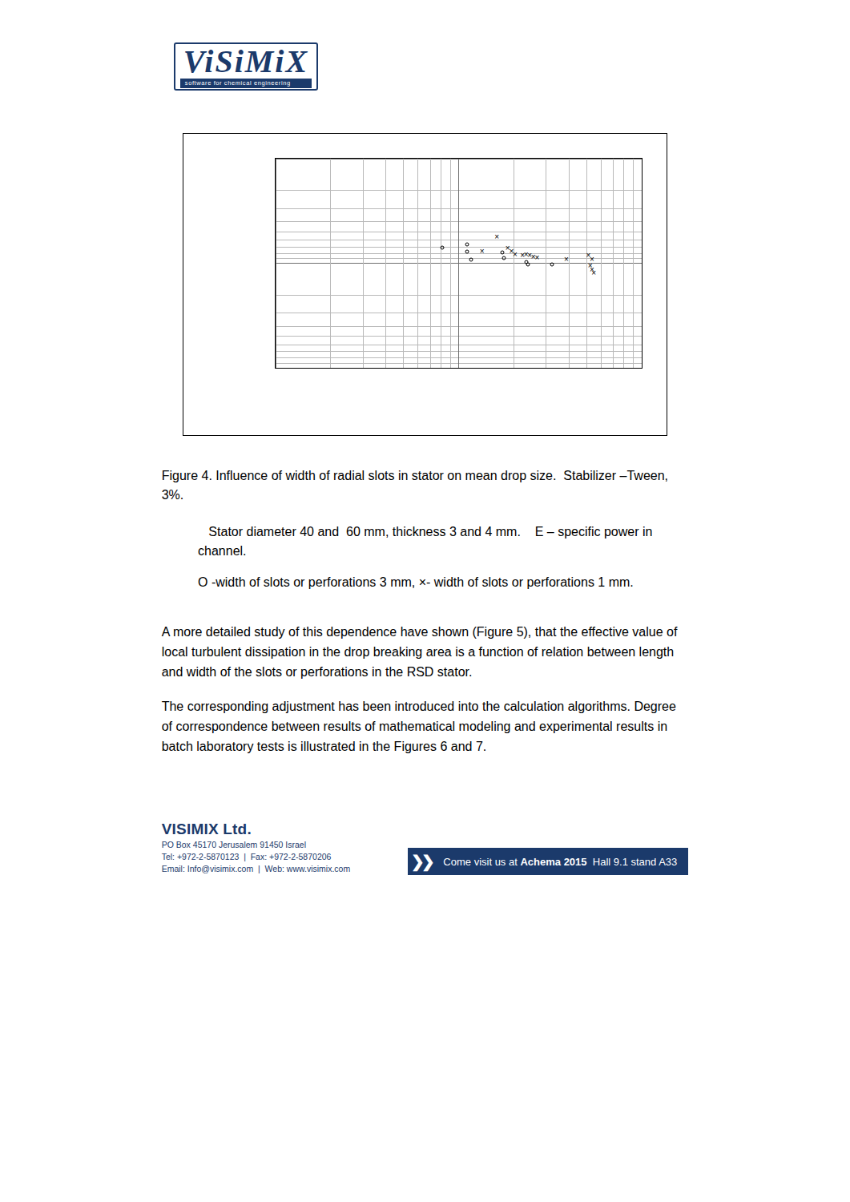ViSiMiX software for chemical engineering
D, mcm
E, W/kg
100
10
1
1
10
100
Figure 4. Influence of width of radial slots in stator on mean drop size. Stabilizer –Tween, 3%.
Stator diameter 40 and 60 mm, thickness 3 and 4 mm. E – specific power in channel.
O -width of slots or perforations 3 mm, ×- width of slots or perforations 1 mm.
A more detailed study of this dependence have shown (Figure 5), that the effective value of local turbulent dissipation in the drop breaking area is a function of relation between length and width of the slots or perforations in the RSD stator.
The corresponding adjustment has been introduced into the calculation algorithms. Degree of correspondence between results of mathematical modeling and experimental results in batch laboratory tests is illustrated in the Figures 6 and 7.
VISIMIX Ltd.
PO Box 45170 Jerusalem 91450 Israel
Tel: +972-2-5870123 | Fax: +972-2-5870206
Email: Info@visimix.com | Web: www.visimix.com
❯❯
Come visit us at Achema 2015 Hall 9.1 stand A33